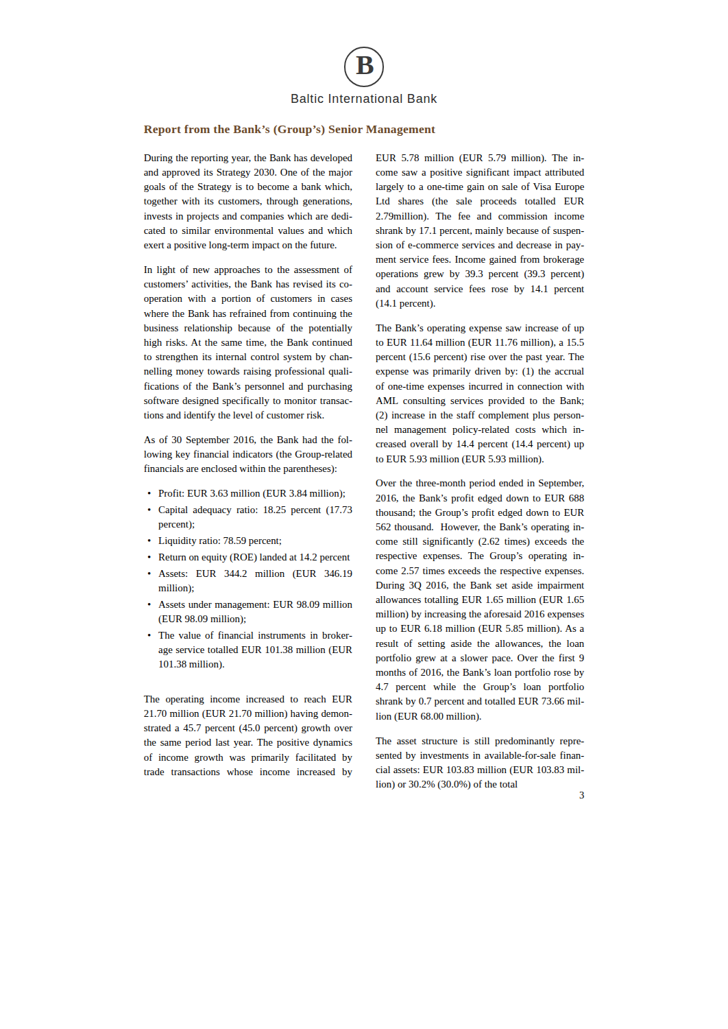B
Baltic International Bank
Report from the Bank’s (Group’s) Senior Management
During the reporting year, the Bank has developed and approved its Strategy 2030. One of the major goals of the Strategy is to become a bank which, together with its customers, through generations, invests in projects and companies which are dedicated to similar environmental values and which exert a positive long-term impact on the future.
In light of new approaches to the assessment of customers’ activities, the Bank has revised its cooperation with a portion of customers in cases where the Bank has refrained from continuing the business relationship because of the potentially high risks. At the same time, the Bank continued to strengthen its internal control system by channelling money towards raising professional qualifications of the Bank’s personnel and purchasing software designed specifically to monitor transactions and identify the level of customer risk.
As of 30 September 2016, the Bank had the following key financial indicators (the Group-related financials are enclosed within the parentheses):
Profit: EUR 3.63 million (EUR 3.84 million);
Capital adequacy ratio: 18.25 percent (17.73 percent);
Liquidity ratio: 78.59 percent;
Return on equity (ROE) landed at 14.2 percent
Assets: EUR 344.2 million (EUR 346.19 million);
Assets under management: EUR 98.09 million (EUR 98.09 million);
The value of financial instruments in brokerage service totalled EUR 101.38 million (EUR 101.38 million).
The operating income increased to reach EUR 21.70 million (EUR 21.70 million) having demonstrated a 45.7 percent (45.0 percent) growth over the same period last year. The positive dynamics of income growth was primarily facilitated by trade transactions whose income increased by EUR 5.78 million (EUR 5.79 million). The income saw a positive significant impact attributed largely to a one-time gain on sale of Visa Europe Ltd shares (the sale proceeds totalled EUR 2.79million). The fee and commission income shrank by 17.1 percent, mainly because of suspension of e-commerce services and decrease in payment service fees. Income gained from brokerage operations grew by 39.3 percent (39.3 percent) and account service fees rose by 14.1 percent (14.1 percent).
The Bank’s operating expense saw increase of up to EUR 11.64 million (EUR 11.76 million), a 15.5 percent (15.6 percent) rise over the past year. The expense was primarily driven by: (1) the accrual of one-time expenses incurred in connection with AML consulting services provided to the Bank; (2) increase in the staff complement plus personnel management policy-related costs which increased overall by 14.4 percent (14.4 percent) up to EUR 5.93 million (EUR 5.93 million).
Over the three-month period ended in September, 2016, the Bank’s profit edged down to EUR 688 thousand; the Group’s profit edged down to EUR 562 thousand. However, the Bank’s operating income still significantly (2.62 times) exceeds the respective expenses. The Group’s operating income 2.57 times exceeds the respective expenses. During 3Q 2016, the Bank set aside impairment allowances totalling EUR 1.65 million (EUR 1.65 million) by increasing the aforesaid 2016 expenses up to EUR 6.18 million (EUR 5.85 million). As a result of setting aside the allowances, the loan portfolio grew at a slower pace. Over the first 9 months of 2016, the Bank’s loan portfolio rose by 4.7 percent while the Group’s loan portfolio shrank by 0.7 percent and totalled EUR 73.66 million (EUR 68.00 million).
The asset structure is still predominantly represented by investments in available-for-sale financial assets: EUR 103.83 million (EUR 103.83 million) or 30.2% (30.0%) of the total
3